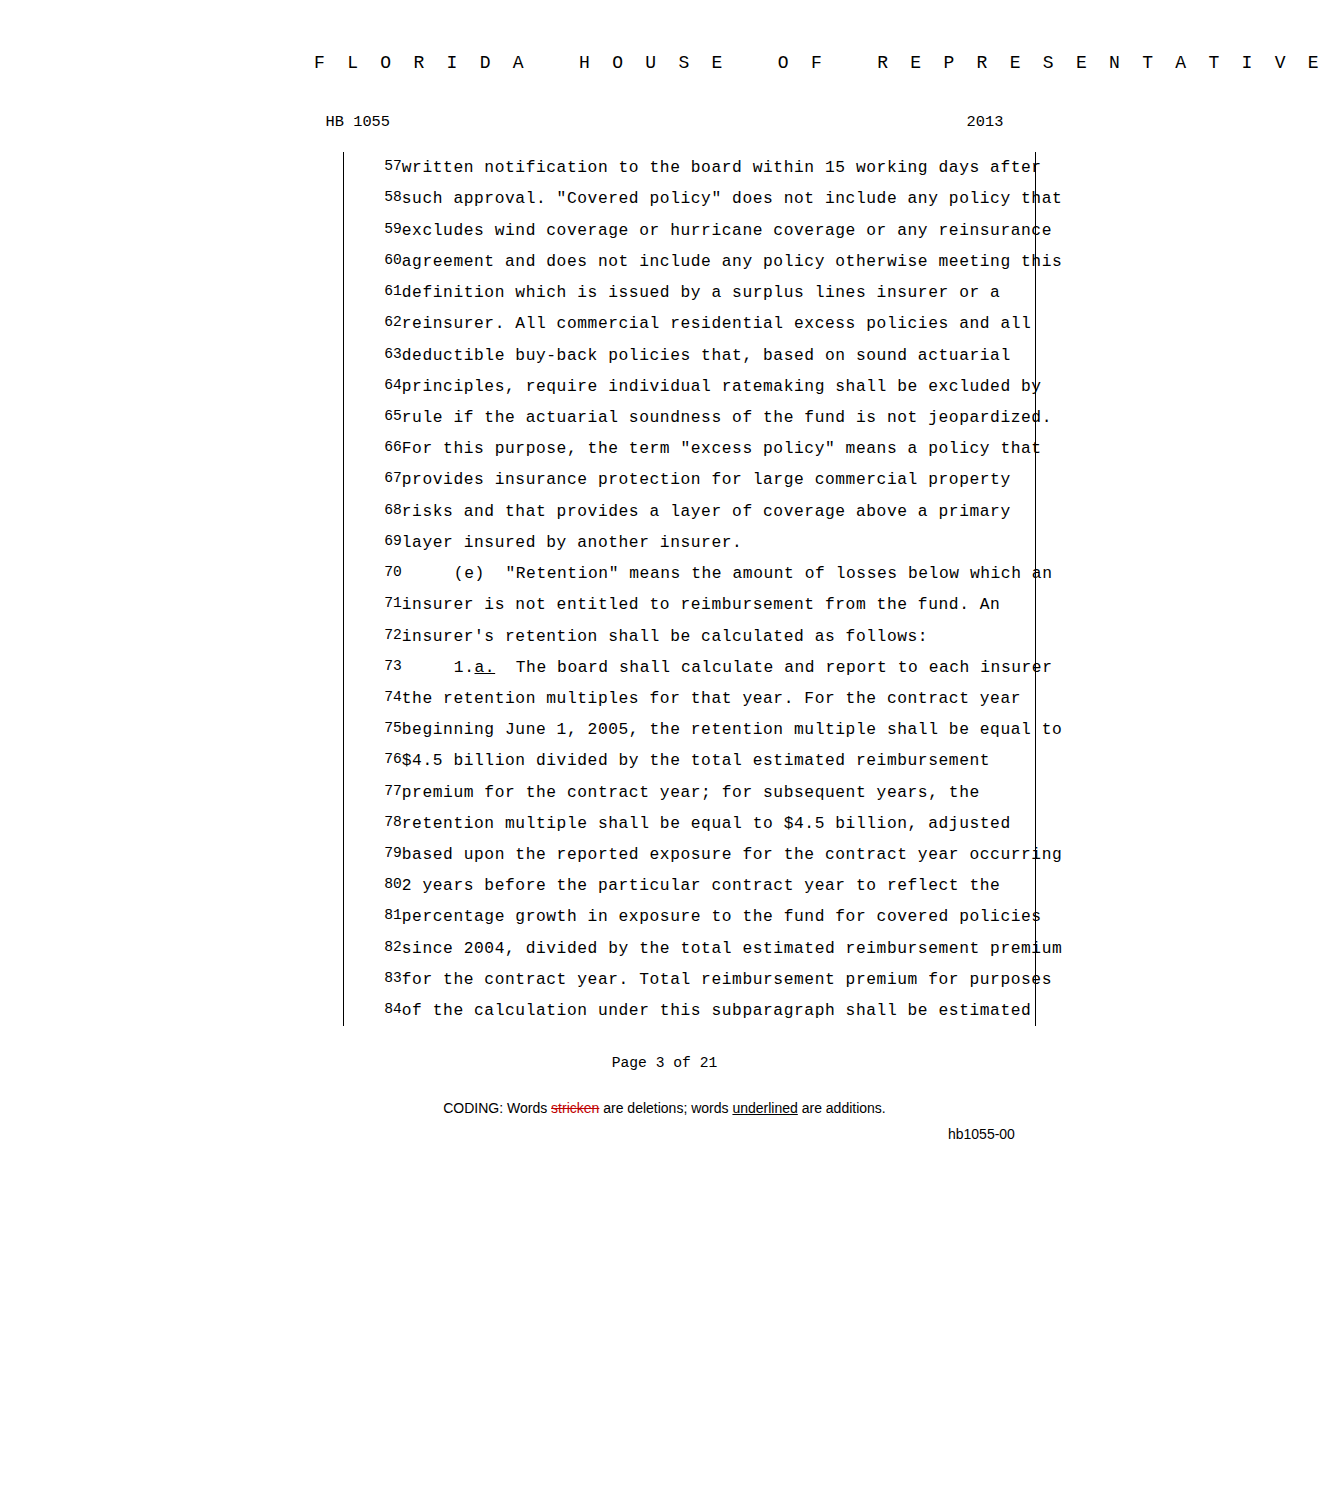F L O R I D A H O U S E O F R E P R E S E N T A T I V E S
HB 1055 2013
| 57 | written notification to the board within 15 working days after |
| 58 | such approval. "Covered policy" does not include any policy that |
| 59 | excludes wind coverage or hurricane coverage or any reinsurance |
| 60 | agreement and does not include any policy otherwise meeting this |
| 61 | definition which is issued by a surplus lines insurer or a |
| 62 | reinsurer. All commercial residential excess policies and all |
| 63 | deductible buy-back policies that, based on sound actuarial |
| 64 | principles, require individual ratemaking shall be excluded by |
| 65 | rule if the actuarial soundness of the fund is not jeopardized. |
| 66 | For this purpose, the term "excess policy" means a policy that |
| 67 | provides insurance protection for large commercial property |
| 68 | risks and that provides a layer of coverage above a primary |
| 69 | layer insured by another insurer. |
| 70 | (e) "Retention" means the amount of losses below which an |
| 71 | insurer is not entitled to reimbursement from the fund. An |
| 72 | insurer's retention shall be calculated as follows: |
| 73 | 1. a. The board shall calculate and report to each insurer |
| 74 | the retention multiples for that year. For the contract year |
| 75 | beginning June 1, 2005, the retention multiple shall be equal to |
| 76 | $4.5 billion divided by the total estimated reimbursement |
| 77 | premium for the contract year; for subsequent years, the |
| 78 | retention multiple shall be equal to $4.5 billion, adjusted |
| 79 | based upon the reported exposure for the contract year occurring |
| 80 | 2 years before the particular contract year to reflect the |
| 81 | percentage growth in exposure to the fund for covered policies |
| 82 | since 2004, divided by the total estimated reimbursement premium |
| 83 | for the contract year. Total reimbursement premium for purposes |
| 84 | of the calculation under this subparagraph shall be estimated |
Page 3 of 21
CODING: Words stricken are deletions; words underlined are additions.
hb1055-00